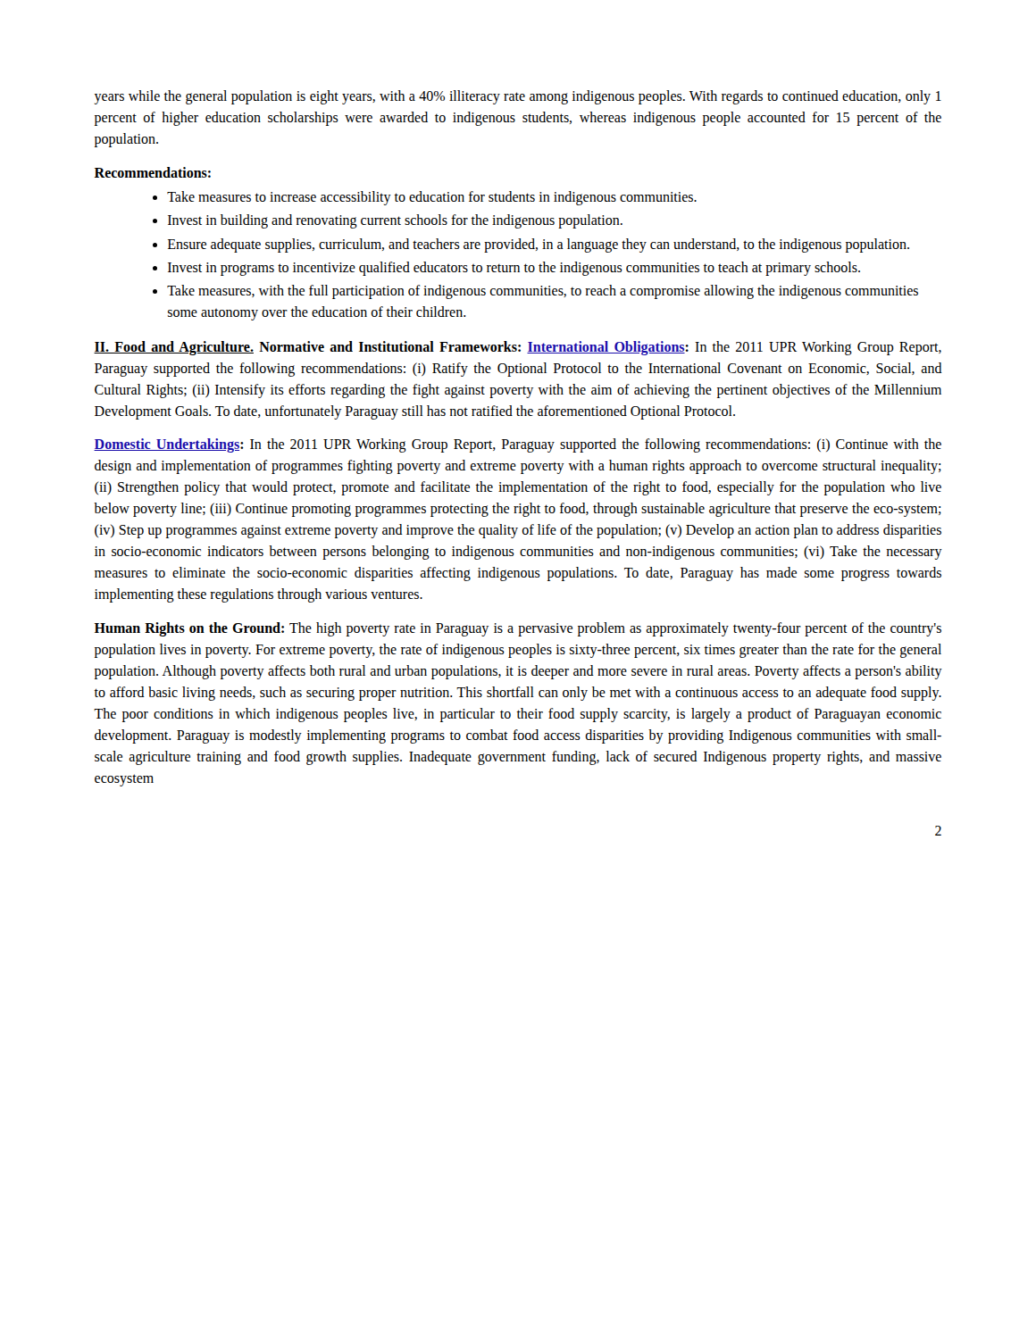years while the general population is eight years, with a 40% illiteracy rate among indigenous peoples. With regards to continued education, only 1 percent of higher education scholarships were awarded to indigenous students, whereas indigenous people accounted for 15 percent of the population.
Recommendations:
Take measures to increase accessibility to education for students in indigenous communities.
Invest in building and renovating current schools for the indigenous population.
Ensure adequate supplies, curriculum, and teachers are provided, in a language they can understand, to the indigenous population.
Invest in programs to incentivize qualified educators to return to the indigenous communities to teach at primary schools.
Take measures, with the full participation of indigenous communities, to reach a compromise allowing the indigenous communities some autonomy over the education of their children.
II. Food and Agriculture. Normative and Institutional Frameworks: International Obligations: In the 2011 UPR Working Group Report, Paraguay supported the following recommendations: (i) Ratify the Optional Protocol to the International Covenant on Economic, Social, and Cultural Rights; (ii) Intensify its efforts regarding the fight against poverty with the aim of achieving the pertinent objectives of the Millennium Development Goals. To date, unfortunately Paraguay still has not ratified the aforementioned Optional Protocol.
Domestic Undertakings: In the 2011 UPR Working Group Report, Paraguay supported the following recommendations: (i) Continue with the design and implementation of programmes fighting poverty and extreme poverty with a human rights approach to overcome structural inequality; (ii) Strengthen policy that would protect, promote and facilitate the implementation of the right to food, especially for the population who live below poverty line; (iii) Continue promoting programmes protecting the right to food, through sustainable agriculture that preserve the eco-system; (iv) Step up programmes against extreme poverty and improve the quality of life of the population; (v) Develop an action plan to address disparities in socio-economic indicators between persons belonging to indigenous communities and non-indigenous communities; (vi) Take the necessary measures to eliminate the socio-economic disparities affecting indigenous populations. To date, Paraguay has made some progress towards implementing these regulations through various ventures.
Human Rights on the Ground: The high poverty rate in Paraguay is a pervasive problem as approximately twenty-four percent of the country's population lives in poverty. For extreme poverty, the rate of indigenous peoples is sixty-three percent, six times greater than the rate for the general population. Although poverty affects both rural and urban populations, it is deeper and more severe in rural areas. Poverty affects a person's ability to afford basic living needs, such as securing proper nutrition. This shortfall can only be met with a continuous access to an adequate food supply. The poor conditions in which indigenous peoples live, in particular to their food supply scarcity, is largely a product of Paraguayan economic development. Paraguay is modestly implementing programs to combat food access disparities by providing Indigenous communities with small-scale agriculture training and food growth supplies. Inadequate government funding, lack of secured Indigenous property rights, and massive ecosystem
2